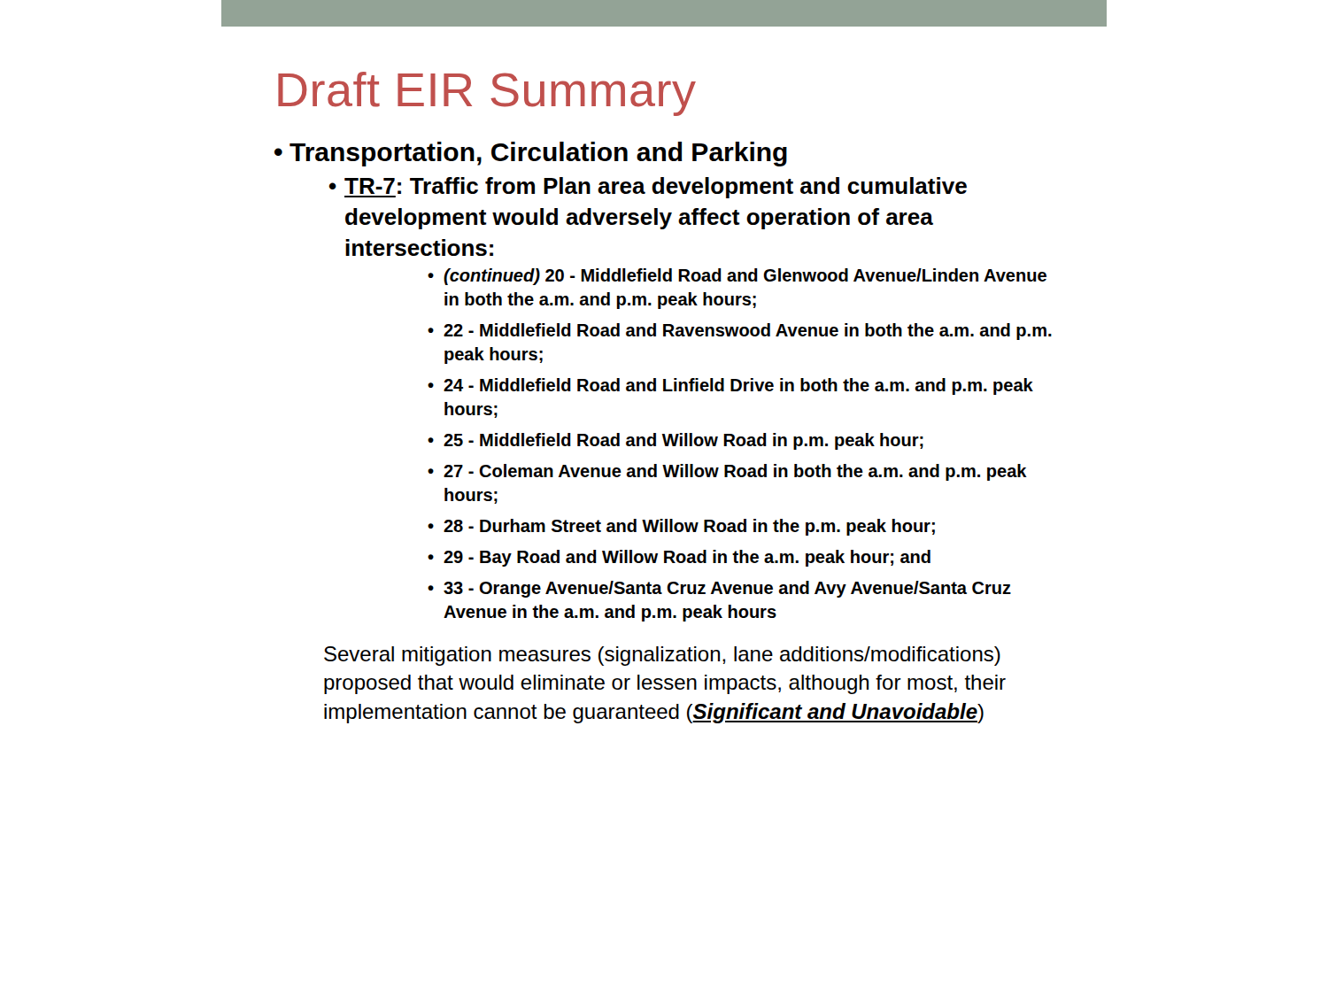Draft EIR Summary
Transportation, Circulation and Parking
TR-7: Traffic from Plan area development and cumulative development would adversely affect operation of area intersections:
(continued) 20 - Middlefield Road and Glenwood Avenue/Linden Avenue in both the a.m. and p.m. peak hours;
22 - Middlefield Road and Ravenswood Avenue in both the a.m. and p.m. peak hours;
24 - Middlefield Road and Linfield Drive in both the a.m. and p.m. peak hours;
25 - Middlefield Road and Willow Road in p.m. peak hour;
27 - Coleman Avenue and Willow Road in both the a.m. and p.m. peak hours;
28 - Durham Street and Willow Road in the p.m. peak hour;
29 - Bay Road and Willow Road in the a.m. peak hour; and
33 - Orange Avenue/Santa Cruz Avenue and Avy Avenue/Santa Cruz Avenue in the a.m. and p.m. peak hours
Several mitigation measures (signalization, lane additions/modifications) proposed that would eliminate or lessen impacts, although for most, their implementation cannot be guaranteed (Significant and Unavoidable)